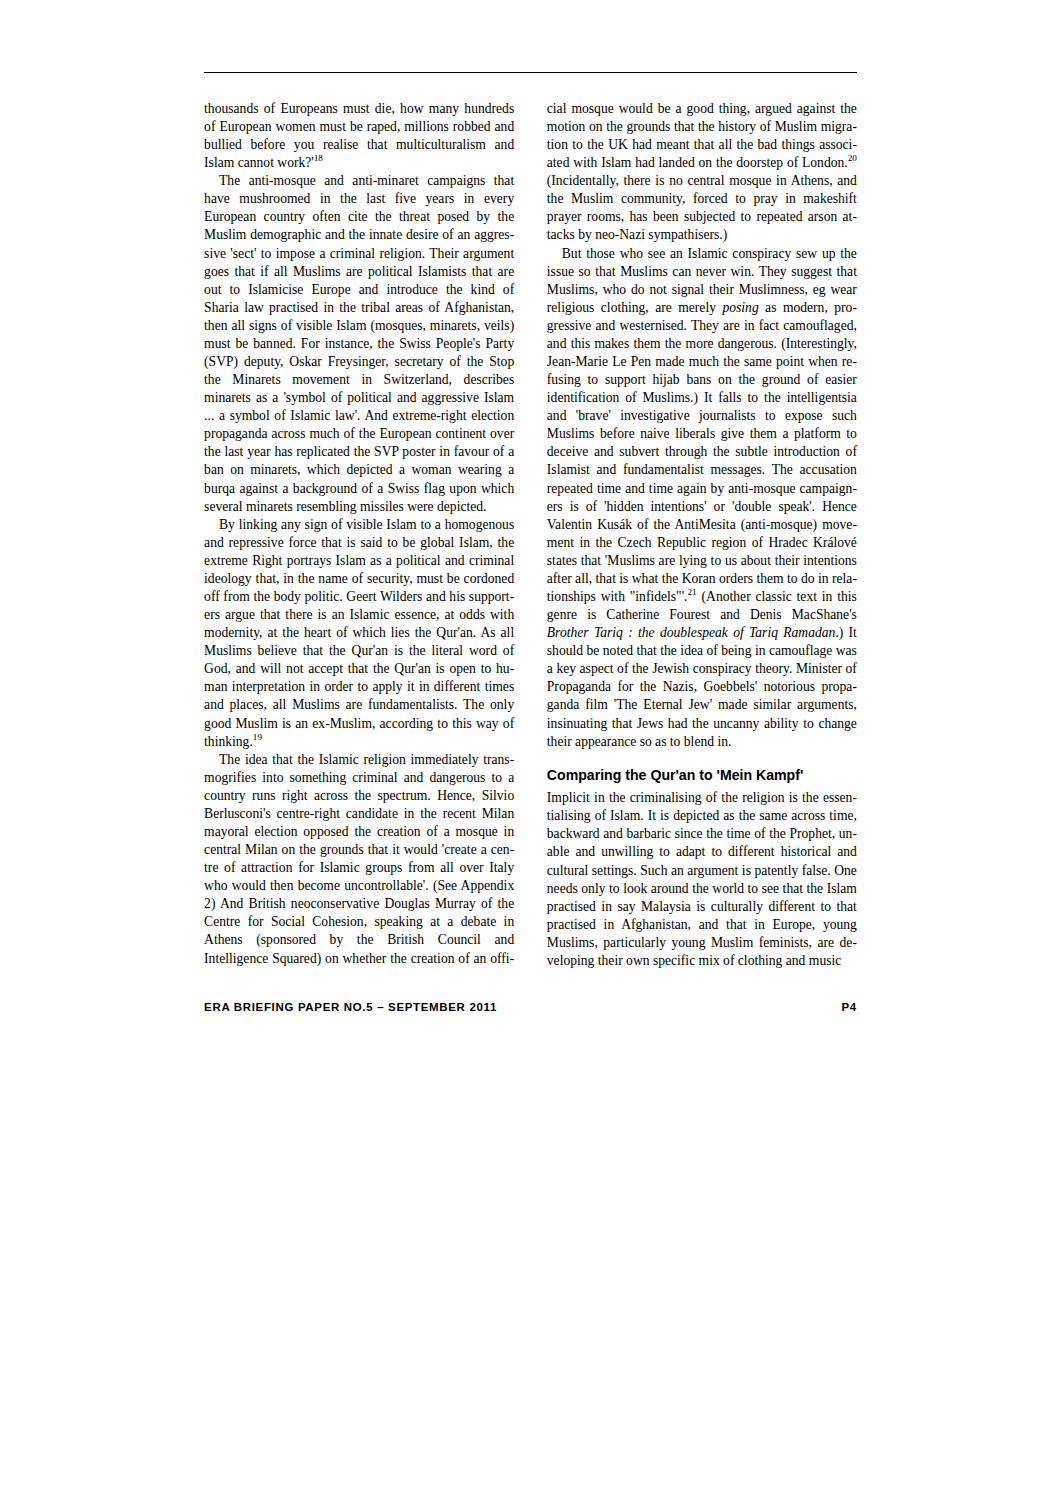thousands of Europeans must die, how many hundreds of European women must be raped, millions robbed and bullied before you realise that multiculturalism and Islam cannot work?'18
The anti-mosque and anti-minaret campaigns that have mushroomed in the last five years in every European country often cite the threat posed by the Muslim demographic and the innate desire of an aggressive 'sect' to impose a criminal religion. Their argument goes that if all Muslims are political Islamists that are out to Islamicise Europe and introduce the kind of Sharia law practised in the tribal areas of Afghanistan, then all signs of visible Islam (mosques, minarets, veils) must be banned. For instance, the Swiss People's Party (SVP) deputy, Oskar Freysinger, secretary of the Stop the Minarets movement in Switzerland, describes minarets as a 'symbol of political and aggressive Islam ... a symbol of Islamic law'. And extreme-right election propaganda across much of the European continent over the last year has replicated the SVP poster in favour of a ban on minarets, which depicted a woman wearing a burqa against a background of a Swiss flag upon which several minarets resembling missiles were depicted.
By linking any sign of visible Islam to a homogenous and repressive force that is said to be global Islam, the extreme Right portrays Islam as a political and criminal ideology that, in the name of security, must be cordoned off from the body politic. Geert Wilders and his supporters argue that there is an Islamic essence, at odds with modernity, at the heart of which lies the Qur'an. As all Muslims believe that the Qur'an is the literal word of God, and will not accept that the Qur'an is open to human interpretation in order to apply it in different times and places, all Muslims are fundamentalists. The only good Muslim is an ex-Muslim, according to this way of thinking.19
The idea that the Islamic religion immediately transmogrifies into something criminal and dangerous to a country runs right across the spectrum. Hence, Silvio Berlusconi's centre-right candidate in the recent Milan mayoral election opposed the creation of a mosque in central Milan on the grounds that it would 'create a centre of attraction for Islamic groups from all over Italy who would then become uncontrollable'. (See Appendix 2) And British neoconservative Douglas Murray of the Centre for Social Cohesion, speaking at a debate in Athens (sponsored by the British Council and Intelligence Squared) on whether the creation of an official mosque would be a good thing, argued against the motion on the grounds that the history of Muslim migration to the UK had meant that all the bad things associated with Islam had landed on the doorstep of London.20 (Incidentally, there is no central mosque in Athens, and the Muslim community, forced to pray in makeshift prayer rooms, has been subjected to repeated arson attacks by neo-Nazi sympathisers.)
But those who see an Islamic conspiracy sew up the issue so that Muslims can never win. They suggest that Muslims, who do not signal their Muslimness, eg wear religious clothing, are merely posing as modern, progressive and westernised. They are in fact camouflaged, and this makes them the more dangerous. (Interestingly, Jean-Marie Le Pen made much the same point when refusing to support hijab bans on the ground of easier identification of Muslims.) It falls to the intelligentsia and 'brave' investigative journalists to expose such Muslims before naive liberals give them a platform to deceive and subvert through the subtle introduction of Islamist and fundamentalist messages. The accusation repeated time and time again by anti-mosque campaigners is of 'hidden intentions' or 'double speak'. Hence Valentin Kusák of the AntiMesita (anti-mosque) movement in the Czech Republic region of Hradec Králové states that 'Muslims are lying to us about their intentions after all, that is what the Koran orders them to do in relationships with "infidels"'.21 (Another classic text in this genre is Catherine Fourest and Denis MacShane's Brother Tariq : the doublespeak of Tariq Ramadan.) It should be noted that the idea of being in camouflage was a key aspect of the Jewish conspiracy theory. Minister of Propaganda for the Nazis, Goebbels' notorious propaganda film 'The Eternal Jew' made similar arguments, insinuating that Jews had the uncanny ability to change their appearance so as to blend in.
Comparing the Qur'an to 'Mein Kampf'
Implicit in the criminalising of the religion is the essentialising of Islam. It is depicted as the same across time, backward and barbaric since the time of the Prophet, unable and unwilling to adapt to different historical and cultural settings. Such an argument is patently false. One needs only to look around the world to see that the Islam practised in say Malaysia is culturally different to that practised in Afghanistan, and that in Europe, young Muslims, particularly young Muslim feminists, are developing their own specific mix of clothing and music
ERA Briefing Paper No.5 – September 2011 P4